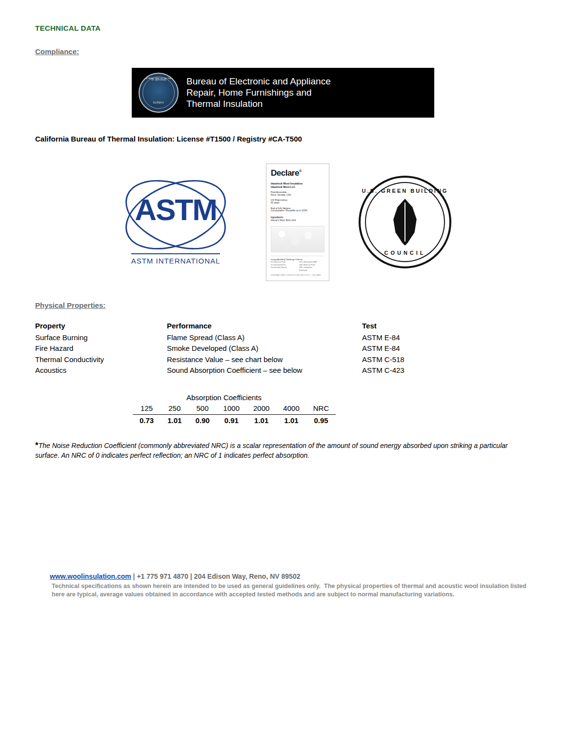TECHNICAL DATA
Compliance:
Bureau of Electronic and Appliance
Repair, Home Furnishings and
Thermal Insulation
California Bureau of Thermal Insulation: License #T1500 / Registry #CA-T500
ASTM
ASTM INTERNATIONAL
Declare®
Havelock Wool Insulation
Havelock Wool LLC
Final Assembly: Reno, Nevada, USA
Life Expectancy: 50 years
End of Life Options: Compostable / Reusable up to 100%
Ingredients:
Sheep's Wool, Boric Acid
Living Building Challenge Criteria:
I/O Red List Free
I/O Declared Part
Declaration Status
VOC Emissions N/A
LBC Red List Free
LBC Compliant
Declared
INTERNATIONAL LIVING FUTURE INSTITUTE | DECLARE
U.S. GREEN BUILDING
COUNCIL
Physical Properties:
| Property | Performance | Test |
| --- | --- | --- |
| Surface Burning | Flame Spread (Class A) | ASTM E-84 |
| Fire Hazard | Smoke Developed (Class A) | ASTM E-84 |
| Thermal Conductivity | Resistance Value – see chart below | ASTM C-518 |
| Acoustics | Sound Absorption Coefficient – see below | ASTM C-423 |
Absorption Coefficients
| 125 | 250 | 500 | 1000 | 2000 | 4000 | NRC |
| --- | --- | --- | --- | --- | --- | --- |
| 0.73 | 1.01 | 0.90 | 0.91 | 1.01 | 1.01 | 0.95 |
*The Noise Reduction Coefficient (commonly abbreviated NRC) is a scalar representation of the amount of sound energy absorbed upon striking a particular surface. An NRC of 0 indicates perfect reflection; an NRC of 1 indicates perfect absorption.
www.woolinsulation.com | +1 775 971 4870 | 204 Edison Way, Reno, NV 89502
Technical specifications as shown herein are intended to be used as general guidelines only. The physical properties of thermal and acoustic wool insulation listed here are typical, average values obtained in accordance with accepted tested methods and are subject to normal manufacturing variations.